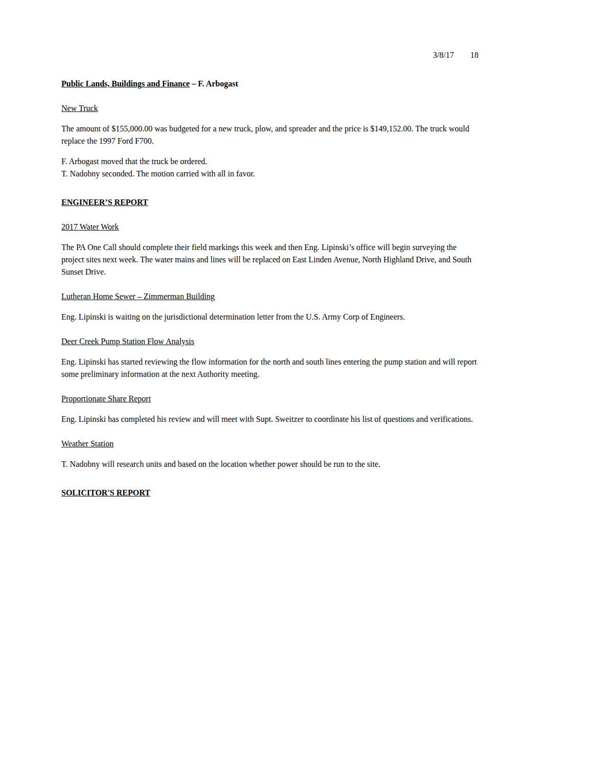3/8/1718
Public Lands, Buildings and Finance – F. Arbogast
New Truck
The amount of $155,000.00 was budgeted for a new truck, plow, and spreader and the price is $149,152.00. The truck would replace the 1997 Ford F700.
F. Arbogast moved that the truck be ordered.
T. Nadobny seconded. The motion carried with all in favor.
ENGINEER’S REPORT
2017 Water Work
The PA One Call should complete their field markings this week and then Eng. Lipinski’s office will begin surveying the project sites next week. The water mains and lines will be replaced on East Linden Avenue, North Highland Drive, and South Sunset Drive.
Lutheran Home Sewer – Zimmerman Building
Eng. Lipinski is waiting on the jurisdictional determination letter from the U.S. Army Corp of Engineers.
Deer Creek Pump Station Flow Analysis
Eng. Lipinski has started reviewing the flow information for the north and south lines entering the pump station and will report some preliminary information at the next Authority meeting.
Proportionate Share Report
Eng. Lipinski has completed his review and will meet with Supt. Sweitzer to coordinate his list of questions and verifications.
Weather Station
T. Nadobny will research units and based on the location whether power should be run to the site.
SOLICITOR'S REPORT